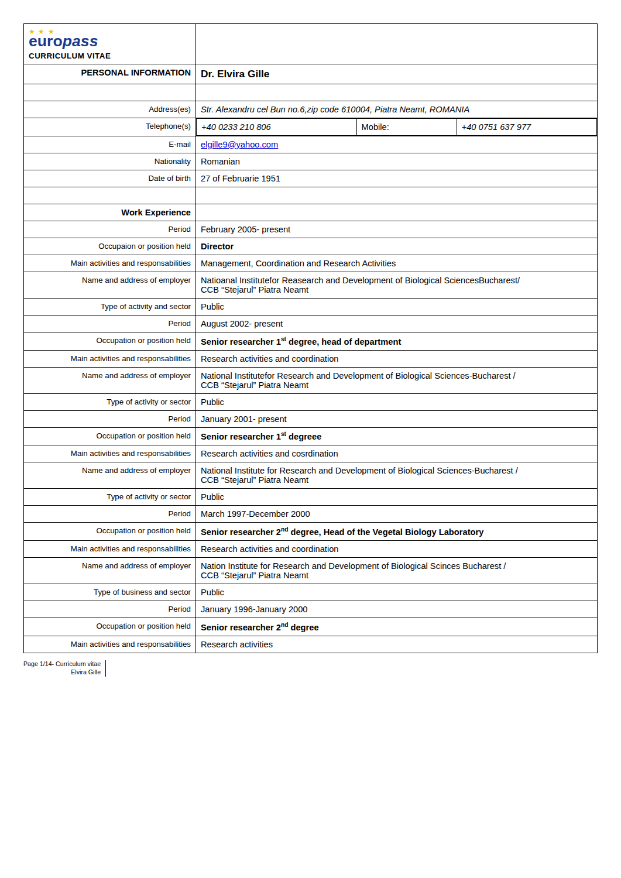| ★ ★ ★ euro pass CURRICULUM VITAE | |
| PERSONAL INFORMATION | Dr. Elvira Gille |
| Address(es) | Str. Alexandru cel Bun no.6,zip code 610004, Piatra Neamt, ROMANIA |
| Telephone(s) | / +40 0233 210 806 / Mobile: / +40 0751 637 977 / |
| E-mail | elgille9@yahoo.com |
| Nationality | Romanian |
| Date of birth | 27 of Februarie 1951 |
| Work Experience | |
| Period | February 2005- present |
| Occupaion or position held | Director |
| Main activities and responsabilities | Management, Coordination and Research Activities |
| Name and address of employer | Natioanal Institutefor Reasearch and Development of Biological SciencesBucharest/ CCB “Stejarul” Piatra Neamt |
| Type of activity and sector | Public |
| Period | August 2002- present |
| Occupation or position held | Senior researcher 1 st degree, head of department |
| Main activities and responsabilities | Research activities and coordination |
| Name and address of employer | National Institutefor Research and Development of Biological Sciences-Bucharest / CCB “Stejarul” Piatra Neamt |
| Type of activity or sector | Public |
| Period | January 2001- present |
| Occupation or position held | Senior researcher 1 st degreee |
| Main activities and responsabilities | Research activities and cosrdination |
| Name and address of employer | National Institute for Research and Development of Biological Sciences-Bucharest / CCB “Stejarul” Piatra Neamt |
| Type of activity or sector | Public |
| Period | March 1997-December 2000 |
| Occupation or position held | Senior researcher 2 nd degree, Head of the Vegetal Biology Laboratory |
| Main activities and responsabilities | Research activities and coordination |
| Name and address of employer | Nation Institute for Research and Development of Biological Scinces Bucharest / CCB “Stejarul” Piatra Neamt |
| Type of business and sector | Public |
| Period | January 1996-January 2000 |
| Occupation or position held | Senior researcher 2 nd degree |
| Main activities and responsabilities | Research activities |
Page 1/14- Curriculum vitae
Elvira Gille